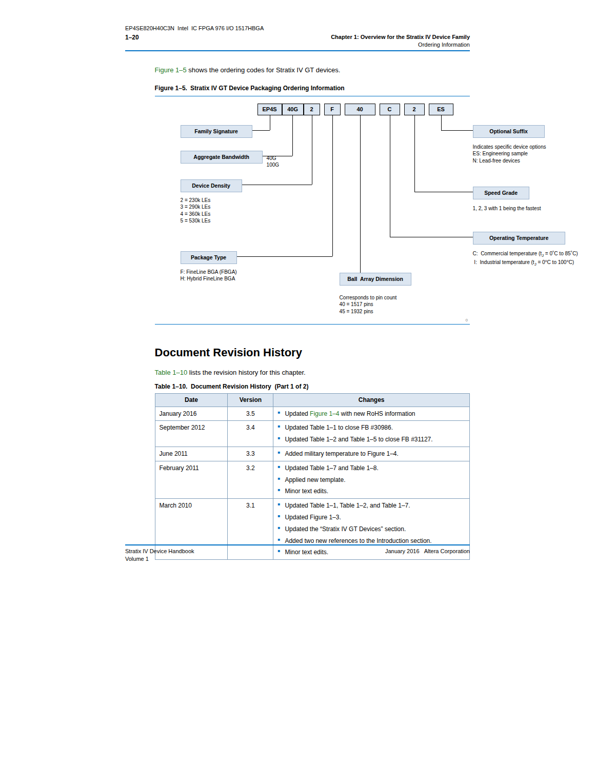EP4SE820H40C3N Intel IC FPGA 976 I/O 1517HBGA
1–20
Chapter 1: Overview for the Stratix IV Device Family
Ordering Information
Figure 1–5 shows the ordering codes for Stratix IV GT devices.
Figure 1–5. Stratix IV GT Device Packaging Ordering Information
EP4S
40G
2
F
40
C
2
ES
Family Signature
Aggregate Bandwidth
Device Density
Package Type
Optional Suffix
Speed Grade
Operating Temperature
Ball Array Dimension
40G
100G
2 = 230k LEs
3 = 290k LEs
4 = 360k LEs
5 = 530k LEs
F: FineLine BGA (FBGA)
H: Hybrid FineLine BGA
Indicates specific device options
ES: Engineering sample
N: Lead-free devices
1, 2, 3 with 1 being the fastest
C: Commercial temperature (tJ = 0˚C to 85˚C)
I: Industrial temperature (tJ = 0°C to 100°C)
Corresponds to pin count
40 = 1517 pins
45 = 1932 pins
0
Document Revision History
Table 1–10 lists the revision history for this chapter.
Table 1–10. Document Revision History (Part 1 of 2)
| Date | Version | Changes |
| --- | --- | --- |
| January 2016 | 3.5 | Updated Figure 1–4 with new RoHS information |
| September 2012 | 3.4 | Updated Table 1–1 to close FB #30986. Updated Table 1–2 and Table 1–5 to close FB #31127. |
| June 2011 | 3.3 | Added military temperature to Figure 1–4. |
| February 2011 | 3.2 | Updated Table 1–7 and Table 1–8. Applied new template. Minor text edits. |
| March 2010 | 3.1 | Updated Table 1–1, Table 1–2, and Table 1–7. Updated Figure 1–3. Updated the “Stratix IV GT Devices” section. Added two new references to the Introduction section. Minor text edits. |
Stratix IV Device Handbook
Volume 1
January 2016 Altera Corporation